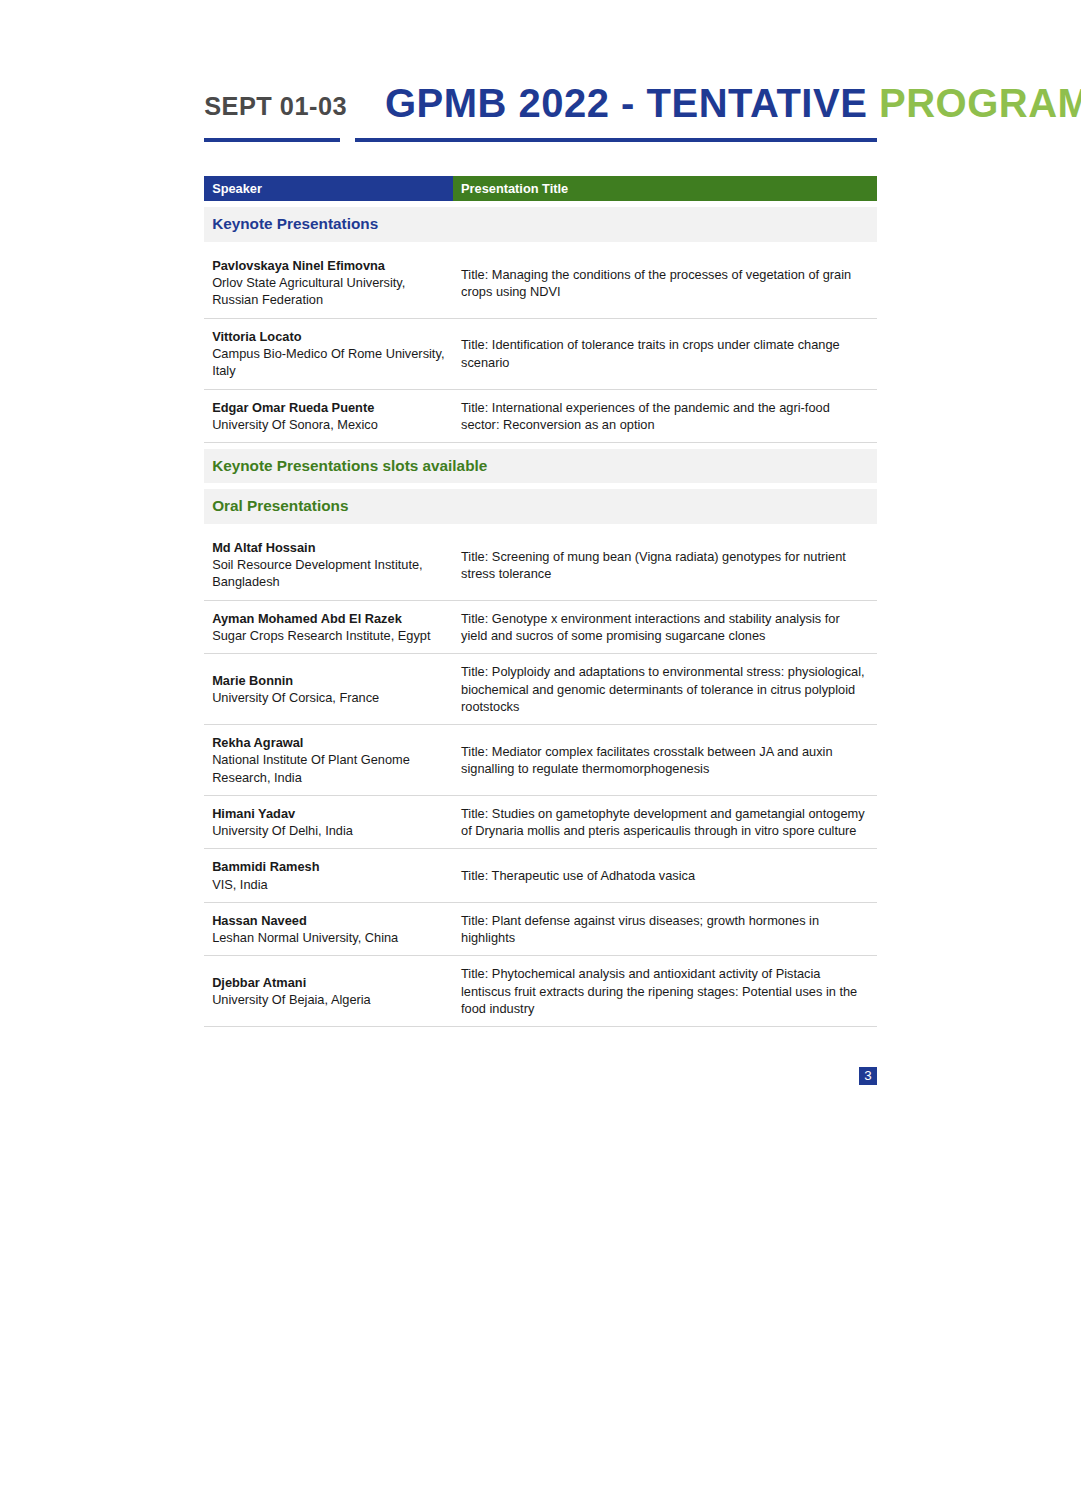SEPT 01-03
GPMB 2022 - TENTATIVE PROGRAM
| Speaker | Presentation Title |
| --- | --- |
| Keynote Presentations |
| Pavlovskaya Ninel Efimovna Orlov State Agricultural University, Russian Federation | Title: Managing the conditions of the processes of vegetation of grain crops using NDVI |
| Vittoria Locato Campus Bio-Medico Of Rome University, Italy | Title: Identification of tolerance traits in crops under climate change scenario |
| Edgar Omar Rueda Puente University Of Sonora, Mexico | Title: International experiences of the pandemic and the agri-food sector: Reconversion as an option |
| Keynote Presentations slots available |
| Oral Presentations |
| Md Altaf Hossain Soil Resource Development Institute, Bangladesh | Title: Screening of mung bean (Vigna radiata) genotypes for nutrient stress tolerance |
| Ayman Mohamed Abd El Razek Sugar Crops Research Institute, Egypt | Title: Genotype x environment interactions and stability analysis for yield and sucros of some promising sugarcane clones |
| Marie Bonnin University Of Corsica, France | Title: Polyploidy and adaptations to environmental stress: physiological, biochemical and genomic determinants of tolerance in citrus polyploid rootstocks |
| Rekha Agrawal National Institute Of Plant Genome Research, India | Title: Mediator complex facilitates crosstalk between JA and auxin signalling to regulate thermomorphogenesis |
| Himani Yadav University Of Delhi, India | Title: Studies on gametophyte development and gametangial ontogemy of Drynaria mollis and pteris aspericaulis through in vitro spore culture |
| Bammidi Ramesh VIS, India | Title: Therapeutic use of Adhatoda vasica |
| Hassan Naveed Leshan Normal University, China | Title: Plant defense against virus diseases; growth hormones in highlights |
| Djebbar Atmani University Of Bejaia, Algeria | Title: Phytochemical analysis and antioxidant activity of Pistacia lentiscus fruit extracts during the ripening stages: Potential uses in the food industry |
3